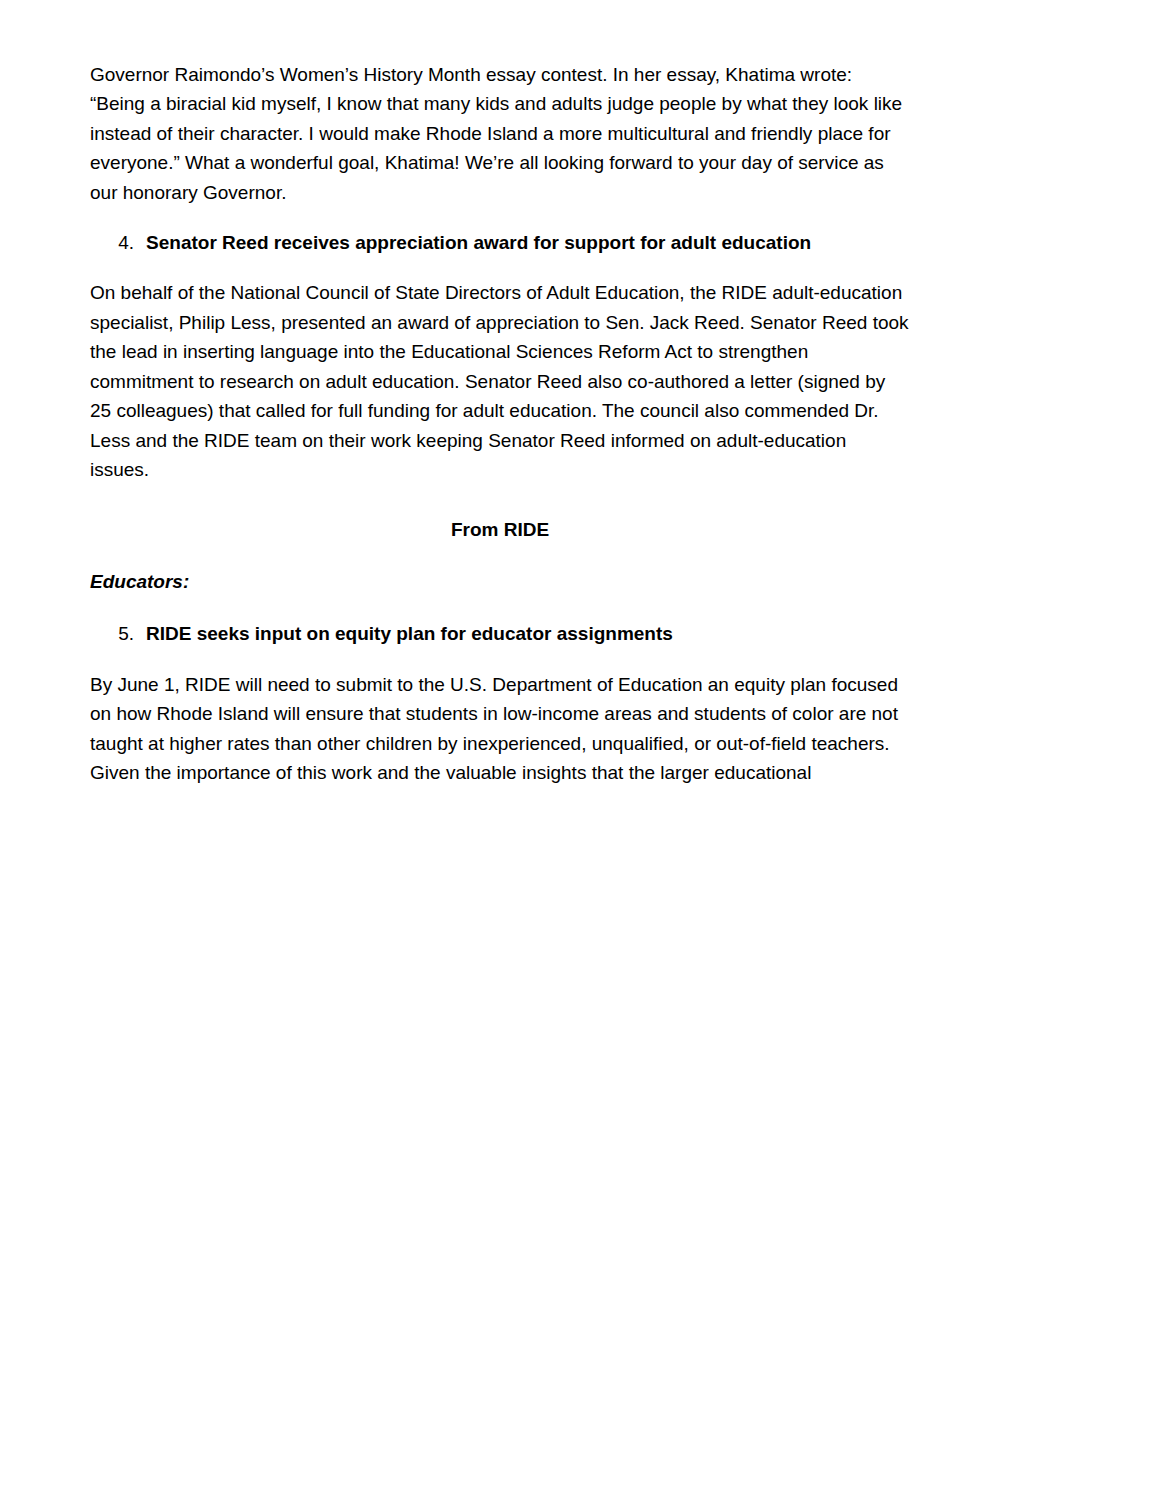Governor Raimondo’s Women’s History Month essay contest. In her essay, Khatima wrote: “Being a biracial kid myself, I know that many kids and adults judge people by what they look like instead of their character. I would make Rhode Island a more multicultural and friendly place for everyone.” What a wonderful goal, Khatima! We’re all looking forward to your day of service as our honorary Governor.
Senator Reed receives appreciation award for support for adult education
On behalf of the National Council of State Directors of Adult Education, the RIDE adult-education specialist, Philip Less, presented an award of appreciation to Sen. Jack Reed. Senator Reed took the lead in inserting language into the Educational Sciences Reform Act to strengthen commitment to research on adult education. Senator Reed also co-authored a letter (signed by 25 colleagues) that called for full funding for adult education. The council also commended Dr. Less and the RIDE team on their work keeping Senator Reed informed on adult-education issues.
From RIDE
Educators:
RIDE seeks input on equity plan for educator assignments
By June 1, RIDE will need to submit to the U.S. Department of Education an equity plan focused on how Rhode Island will ensure that students in low-income areas and students of color are not taught at higher rates than other children by inexperienced, unqualified, or out-of-field teachers. Given the importance of this work and the valuable insights that the larger educational